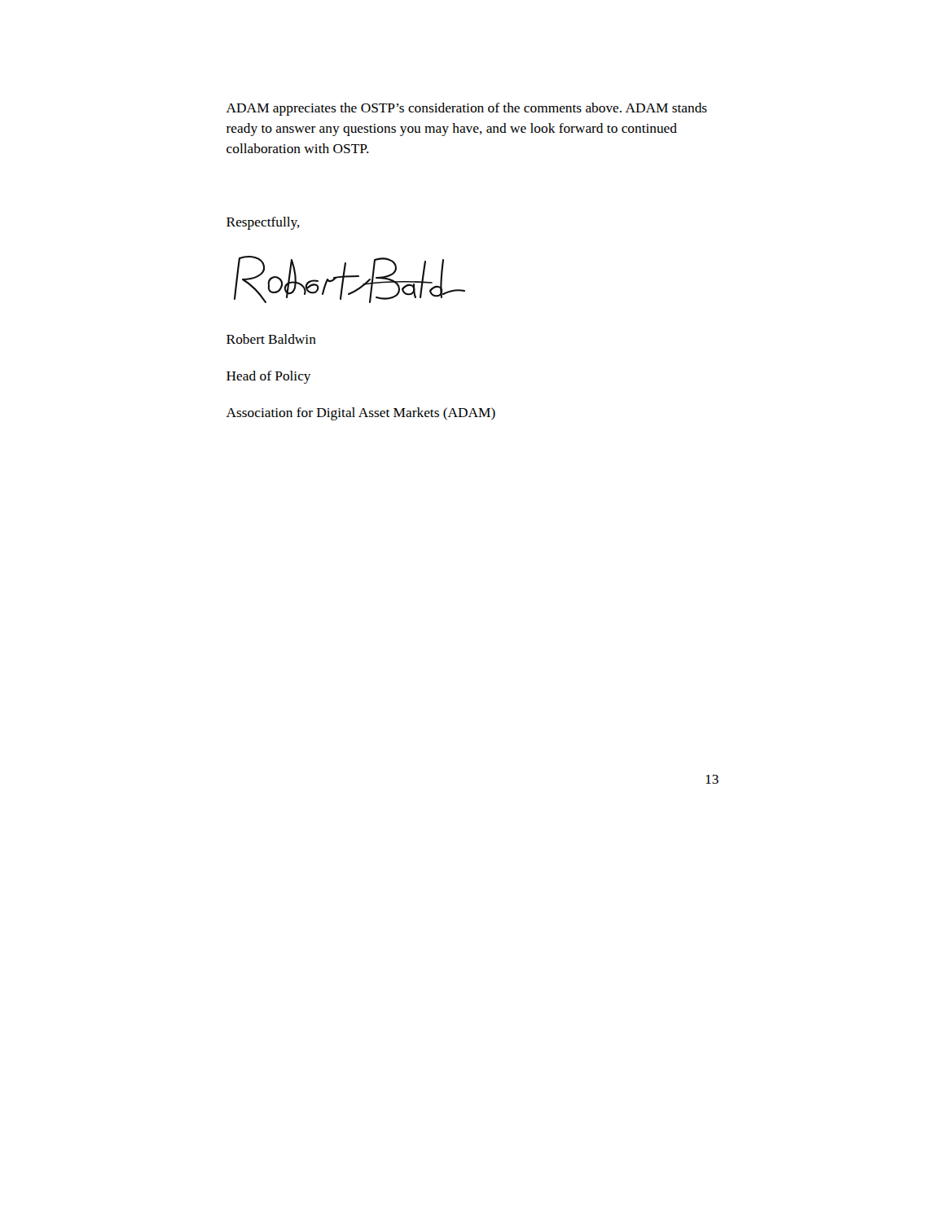ADAM appreciates the OSTP’s consideration of the comments above. ADAM stands ready to answer any questions you may have, and we look forward to continued collaboration with OSTP.
Respectfully,
Robert Baldwin
Head of Policy
Association for Digital Asset Markets (ADAM)
13